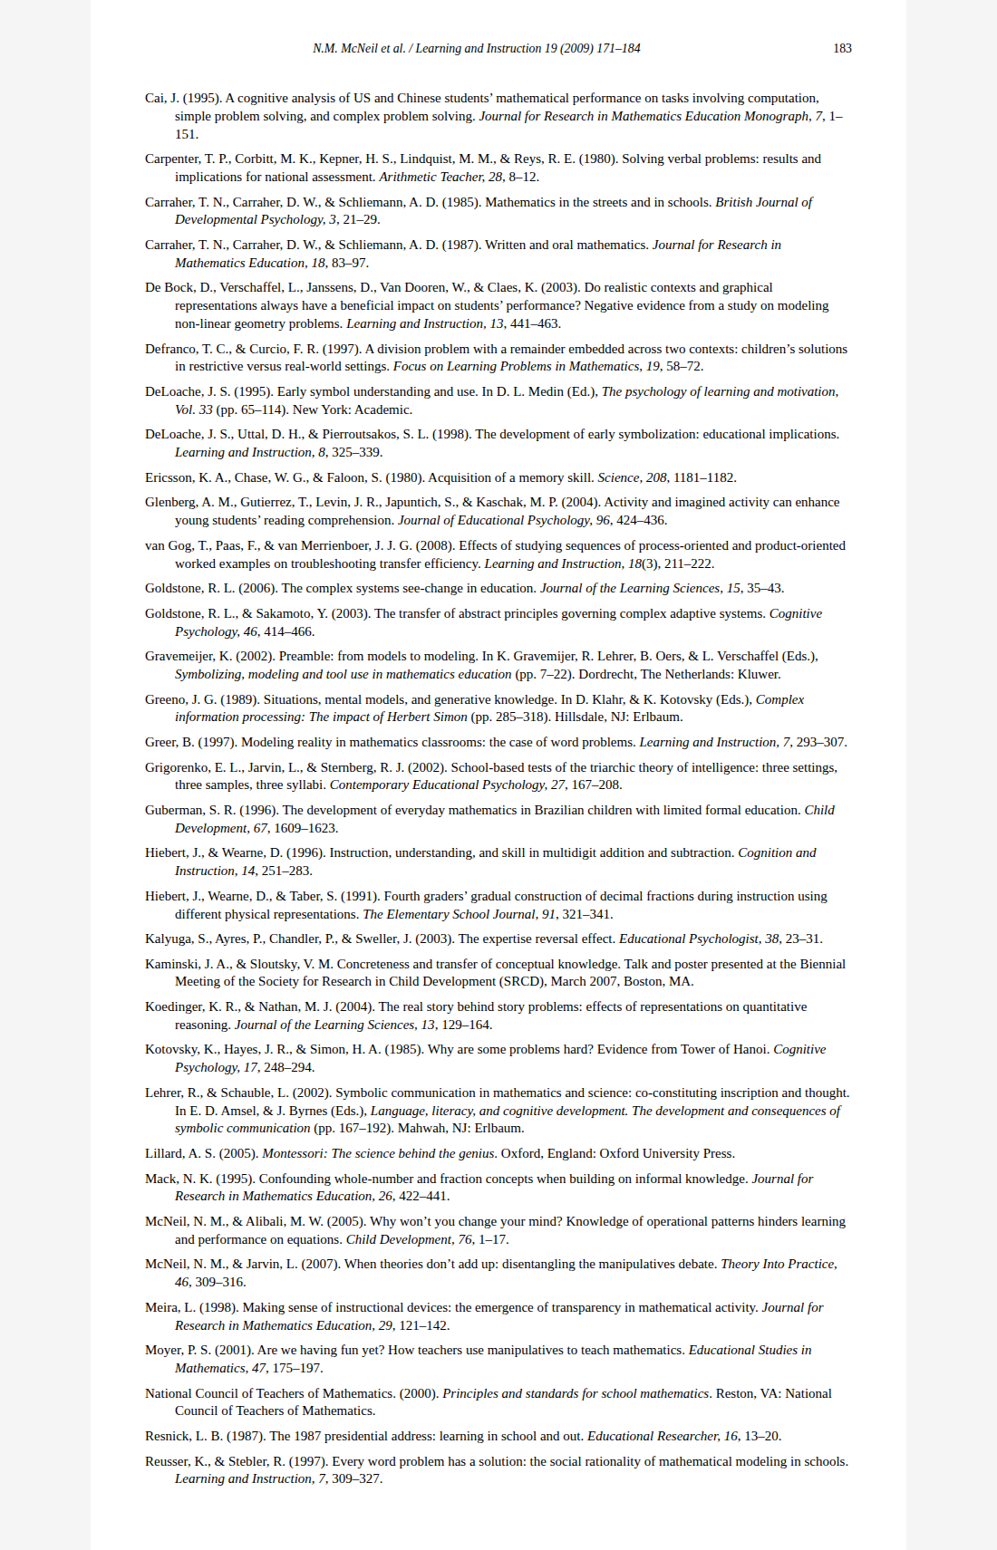N.M. McNeil et al. / Learning and Instruction 19 (2009) 171–184 183
Cai, J. (1995). A cognitive analysis of US and Chinese students’ mathematical performance on tasks involving computation, simple problem solving, and complex problem solving. Journal for Research in Mathematics Education Monograph, 7, 1–151.
Carpenter, T. P., Corbitt, M. K., Kepner, H. S., Lindquist, M. M., & Reys, R. E. (1980). Solving verbal problems: results and implications for national assessment. Arithmetic Teacher, 28, 8–12.
Carraher, T. N., Carraher, D. W., & Schliemann, A. D. (1985). Mathematics in the streets and in schools. British Journal of Developmental Psychology, 3, 21–29.
Carraher, T. N., Carraher, D. W., & Schliemann, A. D. (1987). Written and oral mathematics. Journal for Research in Mathematics Education, 18, 83–97.
De Bock, D., Verschaffel, L., Janssens, D., Van Dooren, W., & Claes, K. (2003). Do realistic contexts and graphical representations always have a beneficial impact on students’ performance? Negative evidence from a study on modeling non-linear geometry problems. Learning and Instruction, 13, 441–463.
Defranco, T. C., & Curcio, F. R. (1997). A division problem with a remainder embedded across two contexts: children’s solutions in restrictive versus real-world settings. Focus on Learning Problems in Mathematics, 19, 58–72.
DeLoache, J. S. (1995). Early symbol understanding and use. In D. L. Medin (Ed.), The psychology of learning and motivation, Vol. 33 (pp. 65–114). New York: Academic.
DeLoache, J. S., Uttal, D. H., & Pierroutsakos, S. L. (1998). The development of early symbolization: educational implications. Learning and Instruction, 8, 325–339.
Ericsson, K. A., Chase, W. G., & Faloon, S. (1980). Acquisition of a memory skill. Science, 208, 1181–1182.
Glenberg, A. M., Gutierrez, T., Levin, J. R., Japuntich, S., & Kaschak, M. P. (2004). Activity and imagined activity can enhance young students’ reading comprehension. Journal of Educational Psychology, 96, 424–436.
van Gog, T., Paas, F., & van Merrienboer, J. J. G. (2008). Effects of studying sequences of process-oriented and product-oriented worked examples on troubleshooting transfer efficiency. Learning and Instruction, 18(3), 211–222.
Goldstone, R. L. (2006). The complex systems see-change in education. Journal of the Learning Sciences, 15, 35–43.
Goldstone, R. L., & Sakamoto, Y. (2003). The transfer of abstract principles governing complex adaptive systems. Cognitive Psychology, 46, 414–466.
Gravemeijer, K. (2002). Preamble: from models to modeling. In K. Gravemijer, R. Lehrer, B. Oers, & L. Verschaffel (Eds.), Symbolizing, modeling and tool use in mathematics education (pp. 7–22). Dordrecht, The Netherlands: Kluwer.
Greeno, J. G. (1989). Situations, mental models, and generative knowledge. In D. Klahr, & K. Kotovsky (Eds.), Complex information processing: The impact of Herbert Simon (pp. 285–318). Hillsdale, NJ: Erlbaum.
Greer, B. (1997). Modeling reality in mathematics classrooms: the case of word problems. Learning and Instruction, 7, 293–307.
Grigorenko, E. L., Jarvin, L., & Sternberg, R. J. (2002). School-based tests of the triarchic theory of intelligence: three settings, three samples, three syllabi. Contemporary Educational Psychology, 27, 167–208.
Guberman, S. R. (1996). The development of everyday mathematics in Brazilian children with limited formal education. Child Development, 67, 1609–1623.
Hiebert, J., & Wearne, D. (1996). Instruction, understanding, and skill in multidigit addition and subtraction. Cognition and Instruction, 14, 251–283.
Hiebert, J., Wearne, D., & Taber, S. (1991). Fourth graders’ gradual construction of decimal fractions during instruction using different physical representations. The Elementary School Journal, 91, 321–341.
Kalyuga, S., Ayres, P., Chandler, P., & Sweller, J. (2003). The expertise reversal effect. Educational Psychologist, 38, 23–31.
Kaminski, J. A., & Sloutsky, V. M. Concreteness and transfer of conceptual knowledge. Talk and poster presented at the Biennial Meeting of the Society for Research in Child Development (SRCD), March 2007, Boston, MA.
Koedinger, K. R., & Nathan, M. J. (2004). The real story behind story problems: effects of representations on quantitative reasoning. Journal of the Learning Sciences, 13, 129–164.
Kotovsky, K., Hayes, J. R., & Simon, H. A. (1985). Why are some problems hard? Evidence from Tower of Hanoi. Cognitive Psychology, 17, 248–294.
Lehrer, R., & Schauble, L. (2002). Symbolic communication in mathematics and science: co-constituting inscription and thought. In E. D. Amsel, & J. Byrnes (Eds.), Language, literacy, and cognitive development. The development and consequences of symbolic communication (pp. 167–192). Mahwah, NJ: Erlbaum.
Lillard, A. S. (2005). Montessori: The science behind the genius. Oxford, England: Oxford University Press.
Mack, N. K. (1995). Confounding whole-number and fraction concepts when building on informal knowledge. Journal for Research in Mathematics Education, 26, 422–441.
McNeil, N. M., & Alibali, M. W. (2005). Why won’t you change your mind? Knowledge of operational patterns hinders learning and performance on equations. Child Development, 76, 1–17.
McNeil, N. M., & Jarvin, L. (2007). When theories don’t add up: disentangling the manipulatives debate. Theory Into Practice, 46, 309–316.
Meira, L. (1998). Making sense of instructional devices: the emergence of transparency in mathematical activity. Journal for Research in Mathematics Education, 29, 121–142.
Moyer, P. S. (2001). Are we having fun yet? How teachers use manipulatives to teach mathematics. Educational Studies in Mathematics, 47, 175–197.
National Council of Teachers of Mathematics. (2000). Principles and standards for school mathematics. Reston, VA: National Council of Teachers of Mathematics.
Resnick, L. B. (1987). The 1987 presidential address: learning in school and out. Educational Researcher, 16, 13–20.
Reusser, K., & Stebler, R. (1997). Every word problem has a solution: the social rationality of mathematical modeling in schools. Learning and Instruction, 7, 309–327.